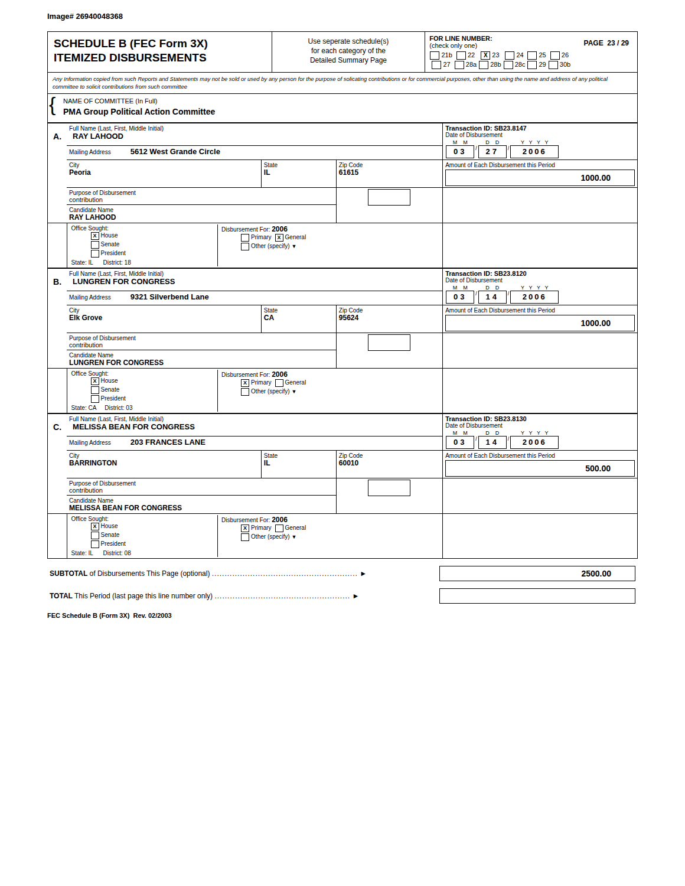Image# 26940048368
| SCHEDULE B (FEC Form 3X) ITEMIZED DISBURSEMENTS | Use seperate schedule(s) for each category of the Detailed Summary Page | / FOR LINE NUMBER: (check only one) / PAGE 23 / 29 / / 21b / 22 / 23 / 24 / 25 / 26 / / 27 / 28a / 28b / 28c / 29 / 30b / |
| Any Information copied from such Reports and Statements may not be sold or used by any person for the purpose of solicating contributions or for commercial purposes, other than using the name and address of any political committee to solicit contributions from such committee |
| { NAME OF COMMITTEE (In Full) PMA Group Political Action Committee |
| A. | Full Name (Last, First, Middle Initial) RAY LAHOOD | Transaction ID: SB23.8147 Date of Disbursement / M M / / D D / / Y Y Y Y / / 03 / / / 27 / / / 2006 / |
| Mailing Address 5612 West Grande Circle |
| City Peoria | State IL | Zip Code 61615 | Amount of Each Disbursement this Period 1000.00 |
| Purpose of Disbursement contribution | | |
| Candidate Name RAY LAHOOD |
| | / Office Sought: / House / / Senate / / President / State: IL District: 18 / Disbursement For: 2006 / Primary / General / / Other (specify) ▼ / / | |
| B. | Full Name (Last, First, Middle Initial) LUNGREN FOR CONGRESS | Transaction ID: SB23.8120 Date of Disbursement / M M / / D D / / Y Y Y Y / / 03 / / / 14 / / / 2006 / |
| Mailing Address 9321 Silverbend Lane |
| City Elk Grove | State CA | Zip Code 95624 | Amount of Each Disbursement this Period 1000.00 |
| Purpose of Disbursement contribution | | |
| Candidate Name LUNGREN FOR CONGRESS |
| | / Office Sought: / House / / Senate / / President / State: CA District: 03 / Disbursement For: 2006 / Primary / General / / Other (specify) ▼ / / | |
| C. | Full Name (Last, First, Middle Initial) MELISSA BEAN FOR CONGRESS | Transaction ID: SB23.8130 Date of Disbursement / M M / / D D / / Y Y Y Y / / 03 / / / 14 / / / 2006 / |
| Mailing Address 203 FRANCES LANE |
| City BARRINGTON | State IL | Zip Code 60010 | Amount of Each Disbursement this Period 500.00 |
| Purpose of Disbursement contribution | | |
| Candidate Name MELISSA BEAN FOR CONGRESS |
| | / Office Sought: / House / / Senate / / President / State: IL District: 08 / Disbursement For: 2006 / Primary / General / / Other (specify) ▼ / / | |
| SUBTOTAL of Disbursements This Page (optional) ......................................................... ► | 2500.00 |
| TOTAL This Period (last page this line number only) ..................................................... ► | |
FEC Schedule B (Form 3X) Rev. 02/2003